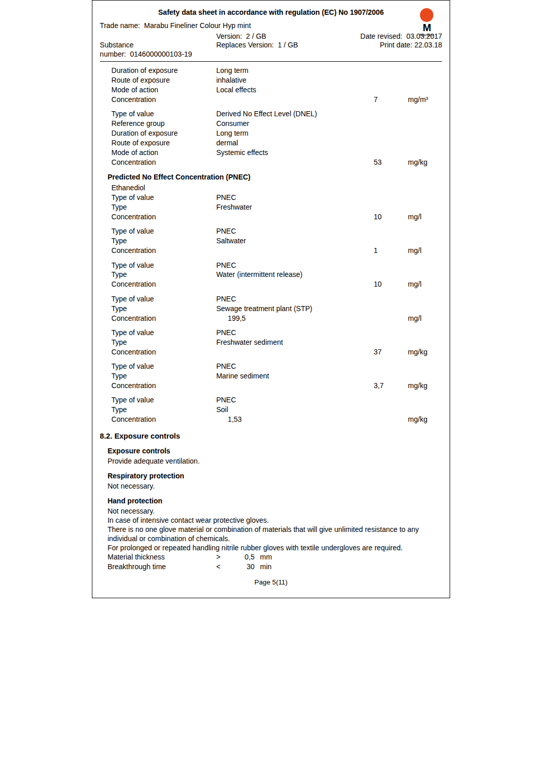M
Marabu
Safety data sheet in accordance with regulation (EC) No 1907/2006
Trade name: Marabu Fineliner Colour Hyp mint
| | Version: 2 / GB | Date revised: 03.03.2017 |
| Substance number: 0146000000103-19 | Replaces Version: 1 / GB | Print date: 22.03.18 |
| Duration of exposure | Long term | | |
| Route of exposure | inhalative | | |
| Mode of action | Local effects | | |
| Concentration | | 7 | mg/m³ |
| Type of value | Derived No Effect Level (DNEL) | | |
| Reference group | Consumer | | |
| Duration of exposure | Long term | | |
| Route of exposure | dermal | | |
| Mode of action | Systemic effects | | |
| Concentration | | 53 | mg/kg |
Predicted No Effect Concentration (PNEC)
| Ethanediol | | | |
| Type of value | PNEC | | |
| Type | Freshwater | | |
| Concentration | | 10 | mg/l |
| Type of value | PNEC | | |
| Type | Saltwater | | |
| Concentration | | 1 | mg/l |
| Type of value | PNEC | | |
| Type | Water (intermittent release) | | |
| Concentration | | 10 | mg/l |
| Type of value | PNEC | | |
| Type | Sewage treatment plant (STP) | | |
| Concentration | 199,5 | | mg/l |
| Type of value | PNEC | | |
| Type | Freshwater sediment | | |
| Concentration | | 37 | mg/kg |
| Type of value | PNEC | | |
| Type | Marine sediment | | |
| Concentration | | 3,7 | mg/kg |
| Type of value | PNEC | | |
| Type | Soil | | |
| Concentration | 1,53 | | mg/kg |
8.2. Exposure controls
Exposure controls
Provide adequate ventilation.
Respiratory protection
Not necessary.
Hand protection
Not necessary.
In case of intensive contact wear protective gloves.
There is no one glove material or combination of materials that will give unlimited resistance to any individual or combination of chemicals.
For prolonged or repeated handling nitrile rubber gloves with textile undergloves are required.
| Material thickness | > | 0,5 | mm |
| Breakthrough time | < | 30 | min |
Page 5(11)